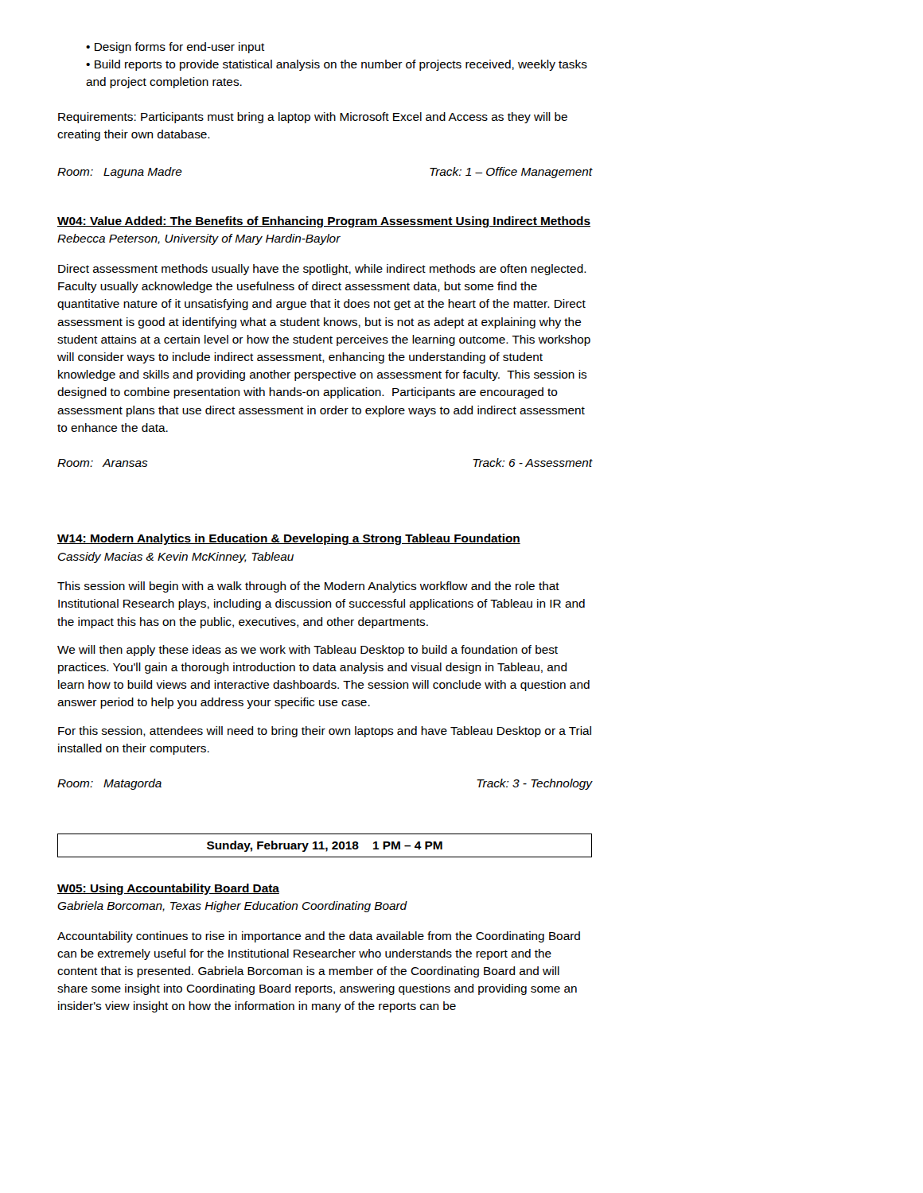• Design forms for end-user input
• Build reports to provide statistical analysis on the number of projects received, weekly tasks and project completion rates.
Requirements: Participants must bring a laptop with Microsoft Excel and Access as they will be creating their own database.
Room: Laguna Madre Track: 1 – Office Management
W04: Value Added: The Benefits of Enhancing Program Assessment Using Indirect Methods
Rebecca Peterson, University of Mary Hardin-Baylor
Direct assessment methods usually have the spotlight, while indirect methods are often neglected. Faculty usually acknowledge the usefulness of direct assessment data, but some find the quantitative nature of it unsatisfying and argue that it does not get at the heart of the matter. Direct assessment is good at identifying what a student knows, but is not as adept at explaining why the student attains at a certain level or how the student perceives the learning outcome. This workshop will consider ways to include indirect assessment, enhancing the understanding of student knowledge and skills and providing another perspective on assessment for faculty. This session is designed to combine presentation with hands-on application. Participants are encouraged to assessment plans that use direct assessment in order to explore ways to add indirect assessment to enhance the data.
Room: Aransas Track: 6 - Assessment
W14: Modern Analytics in Education & Developing a Strong Tableau Foundation
Cassidy Macias & Kevin McKinney, Tableau
This session will begin with a walk through of the Modern Analytics workflow and the role that Institutional Research plays, including a discussion of successful applications of Tableau in IR and the impact this has on the public, executives, and other departments.
We will then apply these ideas as we work with Tableau Desktop to build a foundation of best practices. You'll gain a thorough introduction to data analysis and visual design in Tableau, and learn how to build views and interactive dashboards. The session will conclude with a question and answer period to help you address your specific use case.
For this session, attendees will need to bring their own laptops and have Tableau Desktop or a Trial installed on their computers.
Room: Matagorda Track: 3 - Technology
Sunday, February 11, 2018 1 PM – 4 PM
W05: Using Accountability Board Data
Gabriela Borcoman, Texas Higher Education Coordinating Board
Accountability continues to rise in importance and the data available from the Coordinating Board can be extremely useful for the Institutional Researcher who understands the report and the content that is presented. Gabriela Borcoman is a member of the Coordinating Board and will share some insight into Coordinating Board reports, answering questions and providing some an insider's view insight on how the information in many of the reports can be